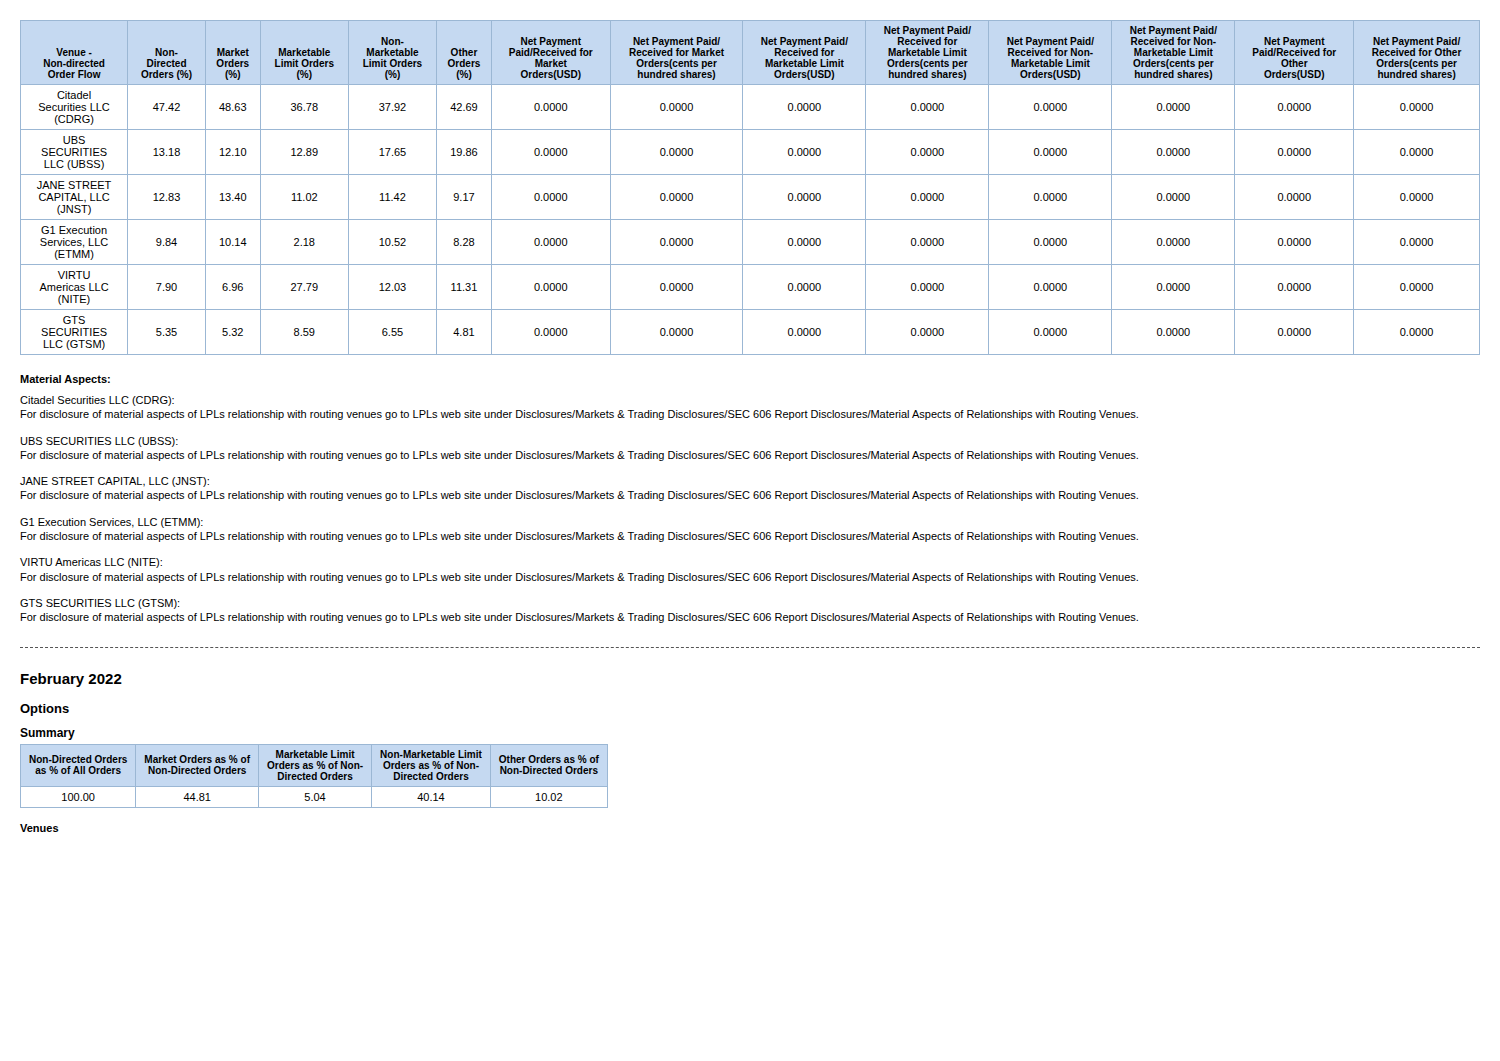| Venue - Non-directed Order Flow | Non- Directed Orders (%) | Market Orders (%) | Marketable Limit Orders (%) | Non- Marketable Limit Orders (%) | Other Orders (%) | Net Payment Paid/Received for Market Orders(USD) | Net Payment Paid/ Received for Market Orders(cents per hundred shares) | Net Payment Paid/ Received for Marketable Limit Orders(USD) | Net Payment Paid/ Received for Marketable Limit Orders(cents per hundred shares) | Net Payment Paid/ Received for Non- Marketable Limit Orders(USD) | Net Payment Paid/ Received for Non- Marketable Limit Orders(cents per hundred shares) | Net Payment Paid/Received for Other Orders(USD) | Net Payment Paid/ Received for Other Orders(cents per hundred shares) |
| --- | --- | --- | --- | --- | --- | --- | --- | --- | --- | --- | --- | --- | --- |
| Citadel Securities LLC (CDRG) | 47.42 | 48.63 | 36.78 | 37.92 | 42.69 | 0.0000 | 0.0000 | 0.0000 | 0.0000 | 0.0000 | 0.0000 | 0.0000 | 0.0000 |
| UBS SECURITIES LLC (UBSS) | 13.18 | 12.10 | 12.89 | 17.65 | 19.86 | 0.0000 | 0.0000 | 0.0000 | 0.0000 | 0.0000 | 0.0000 | 0.0000 | 0.0000 |
| JANE STREET CAPITAL, LLC (JNST) | 12.83 | 13.40 | 11.02 | 11.42 | 9.17 | 0.0000 | 0.0000 | 0.0000 | 0.0000 | 0.0000 | 0.0000 | 0.0000 | 0.0000 |
| G1 Execution Services, LLC (ETMM) | 9.84 | 10.14 | 2.18 | 10.52 | 8.28 | 0.0000 | 0.0000 | 0.0000 | 0.0000 | 0.0000 | 0.0000 | 0.0000 | 0.0000 |
| VIRTU Americas LLC (NITE) | 7.90 | 6.96 | 27.79 | 12.03 | 11.31 | 0.0000 | 0.0000 | 0.0000 | 0.0000 | 0.0000 | 0.0000 | 0.0000 | 0.0000 |
| GTS SECURITIES LLC (GTSM) | 5.35 | 5.32 | 8.59 | 6.55 | 4.81 | 0.0000 | 0.0000 | 0.0000 | 0.0000 | 0.0000 | 0.0000 | 0.0000 | 0.0000 |
Material Aspects:
Citadel Securities LLC (CDRG):
For disclosure of material aspects of LPLs relationship with routing venues go to LPLs web site under Disclosures/Markets & Trading Disclosures/SEC 606 Report Disclosures/Material Aspects of Relationships with Routing Venues.
UBS SECURITIES LLC (UBSS):
For disclosure of material aspects of LPLs relationship with routing venues go to LPLs web site under Disclosures/Markets & Trading Disclosures/SEC 606 Report Disclosures/Material Aspects of Relationships with Routing Venues.
JANE STREET CAPITAL, LLC (JNST):
For disclosure of material aspects of LPLs relationship with routing venues go to LPLs web site under Disclosures/Markets & Trading Disclosures/SEC 606 Report Disclosures/Material Aspects of Relationships with Routing Venues.
G1 Execution Services, LLC (ETMM):
For disclosure of material aspects of LPLs relationship with routing venues go to LPLs web site under Disclosures/Markets & Trading Disclosures/SEC 606 Report Disclosures/Material Aspects of Relationships with Routing Venues.
VIRTU Americas LLC (NITE):
For disclosure of material aspects of LPLs relationship with routing venues go to LPLs web site under Disclosures/Markets & Trading Disclosures/SEC 606 Report Disclosures/Material Aspects of Relationships with Routing Venues.
GTS SECURITIES LLC (GTSM):
For disclosure of material aspects of LPLs relationship with routing venues go to LPLs web site under Disclosures/Markets & Trading Disclosures/SEC 606 Report Disclosures/Material Aspects of Relationships with Routing Venues.
February 2022
Options
Summary
| Non-Directed Orders as % of All Orders | Market Orders as % of Non-Directed Orders | Marketable Limit Orders as % of Non- Directed Orders | Non-Marketable Limit Orders as % of Non- Directed Orders | Other Orders as % of Non-Directed Orders |
| --- | --- | --- | --- | --- |
| 100.00 | 44.81 | 5.04 | 40.14 | 10.02 |
Venues